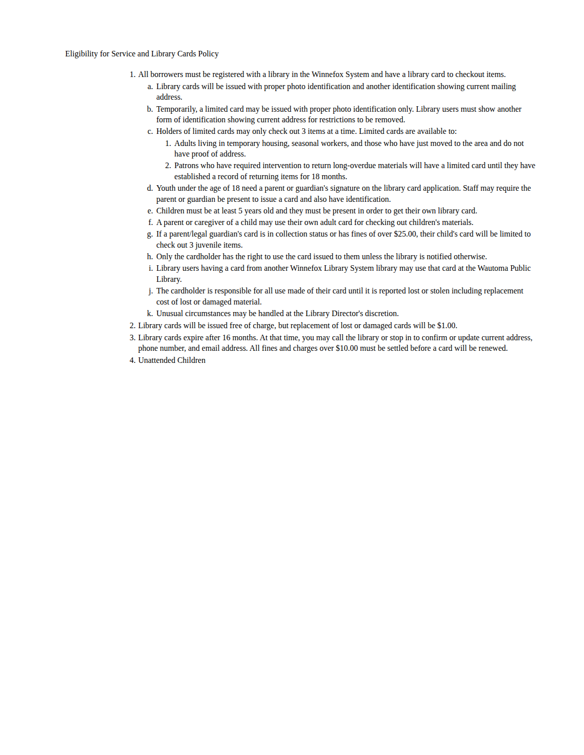Eligibility for Service and Library Cards Policy
All borrowers must be registered with a library in the Winnefox System and have a library card to checkout items.
Library cards will be issued with proper photo identification and another identification showing current mailing address.
Temporarily, a limited card may be issued with proper photo identification only. Library users must show another form of identification showing current address for restrictions to be removed.
Holders of limited cards may only check out 3 items at a time. Limited cards are available to:
Adults living in temporary housing, seasonal workers, and those who have just moved to the area and do not have proof of address.
Patrons who have required intervention to return long-overdue materials will have a limited card until they have established a record of returning items for 18 months.
Youth under the age of 18 need a parent or guardian's signature on the library card application. Staff may require the parent or guardian be present to issue a card and also have identification.
Children must be at least 5 years old and they must be present in order to get their own library card.
A parent or caregiver of a child may use their own adult card for checking out children's materials.
If a parent/legal guardian's card is in collection status or has fines of over $25.00, their child's card will be limited to check out 3 juvenile items.
Only the cardholder has the right to use the card issued to them unless the library is notified otherwise.
Library users having a card from another Winnefox Library System library may use that card at the Wautoma Public Library.
The cardholder is responsible for all use made of their card until it is reported lost or stolen including replacement cost of lost or damaged material.
Unusual circumstances may be handled at the Library Director's discretion.
Library cards will be issued free of charge, but replacement of lost or damaged cards will be $1.00.
Library cards expire after 16 months. At that time, you may call the library or stop in to confirm or update current address, phone number, and email address. All fines and charges over $10.00 must be settled before a card will be renewed.
Unattended Children